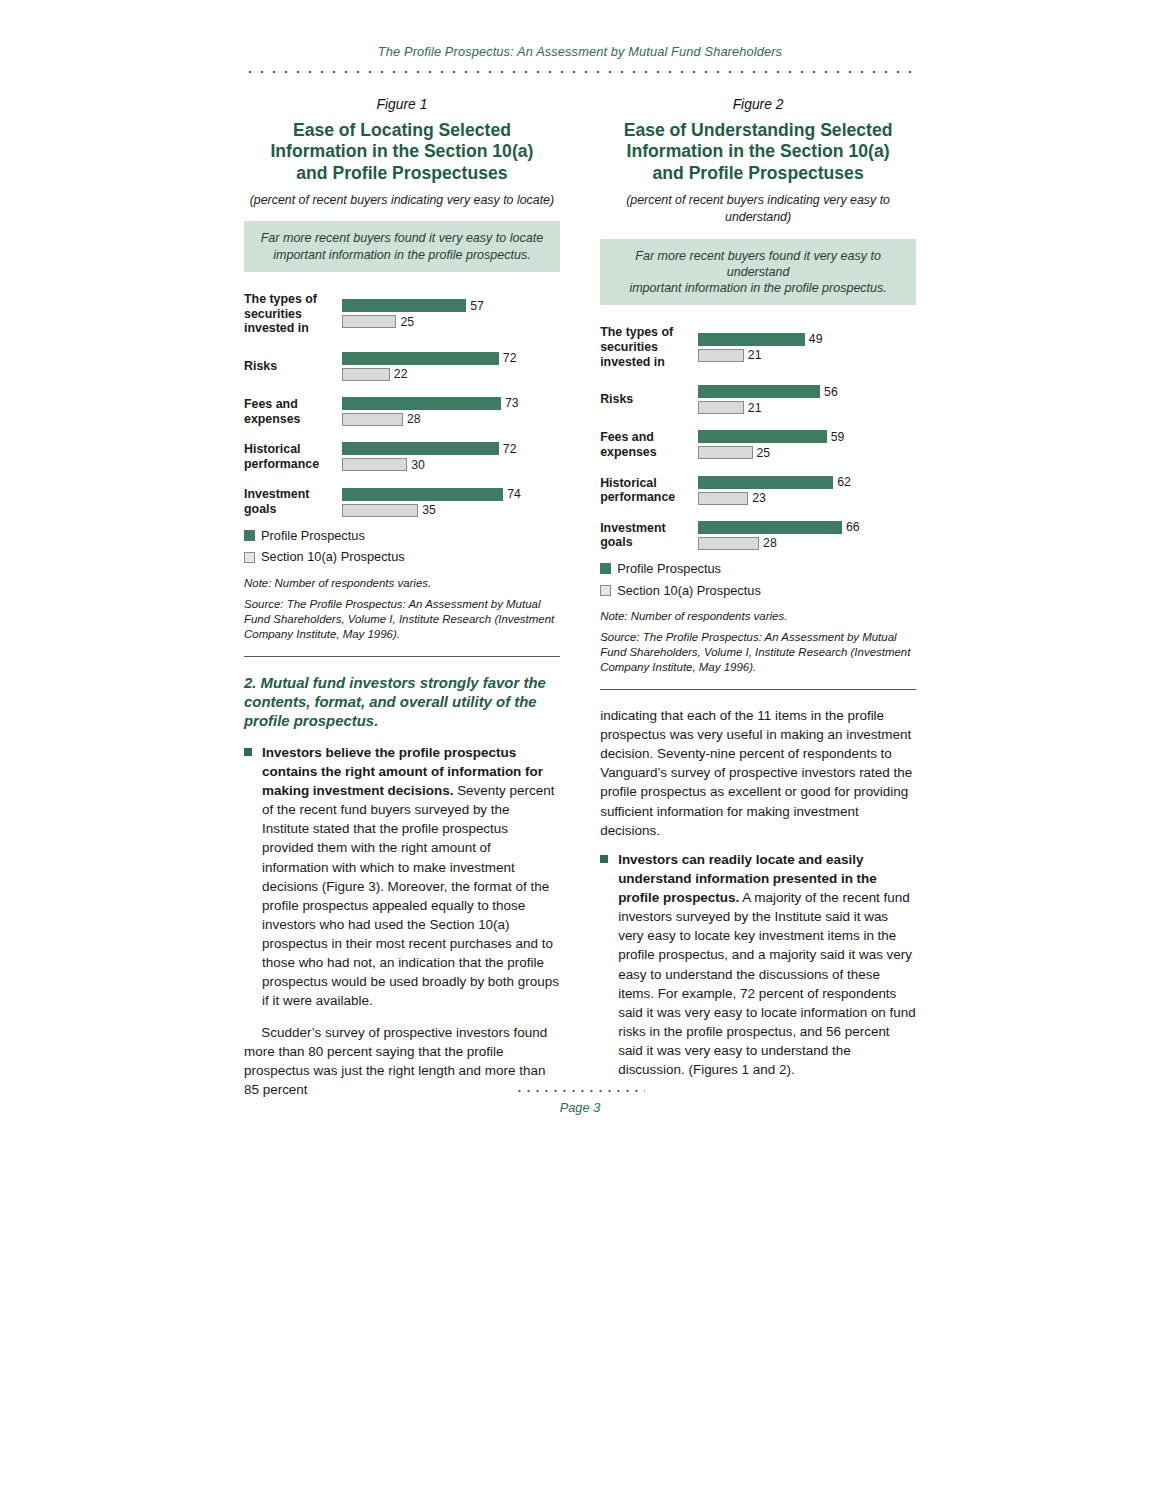The Profile Prospectus: An Assessment by Mutual Fund Shareholders
Figure 1
Ease of Locating Selected
Information in the Section 10(a)
and Profile Prospectuses
(percent of recent buyers indicating very easy to locate)
Far more recent buyers found it very easy to locate
important information in the profile prospectus.
The types of
securities
invested in
57
25
Risks
72
22
Fees and
expenses
73
28
Historical
performance
72
30
Investment
goals
74
35
Profile Prospectus
Section 10(a) Prospectus
Note: Number of respondents varies.
Source: The Profile Prospectus: An Assessment by Mutual Fund Shareholders, Volume I, Institute Research (Investment Company Institute, May 1996).
2. Mutual fund investors strongly favor the contents, format, and overall utility of the profile prospectus.
Investors believe the profile prospectus contains the right amount of information for making investment decisions. Seventy percent of the recent fund buyers surveyed by the Institute stated that the profile prospectus provided them with the right amount of information with which to make investment decisions (Figure 3). Moreover, the format of the profile prospectus appealed equally to those investors who had used the Section 10(a) prospectus in their most recent purchases and to those who had not, an indication that the profile prospectus would be used broadly by both groups if it were available.
Scudder’s survey of prospective investors found more than 80 percent saying that the profile prospectus was just the right length and more than 85 percent
Figure 2
Ease of Understanding Selected
Information in the Section 10(a)
and Profile Prospectuses
(percent of recent buyers indicating very easy to understand)
Far more recent buyers found it very easy to understand
important information in the profile prospectus.
The types of
securities
invested in
49
21
Risks
56
21
Fees and
expenses
59
25
Historical
performance
62
23
Investment
goals
66
28
Profile Prospectus
Section 10(a) Prospectus
Note: Number of respondents varies.
Source: The Profile Prospectus: An Assessment by Mutual Fund Shareholders, Volume I, Institute Research (Investment Company Institute, May 1996).
indicating that each of the 11 items in the profile prospectus was very useful in making an investment decision. Seventy-nine percent of respondents to Vanguard’s survey of prospective investors rated the profile prospectus as excellent or good for providing sufficient information for making investment decisions.
Investors can readily locate and easily understand information presented in the profile prospectus. A majority of the recent fund investors surveyed by the Institute said it was very easy to locate key investment items in the profile prospectus, and a majority said it was very easy to understand the discussions of these items. For example, 72 percent of respondents said it was very easy to locate information on fund risks in the profile prospectus, and 56 percent said it was very easy to understand the discussion. (Figures 1 and 2).
Page 3